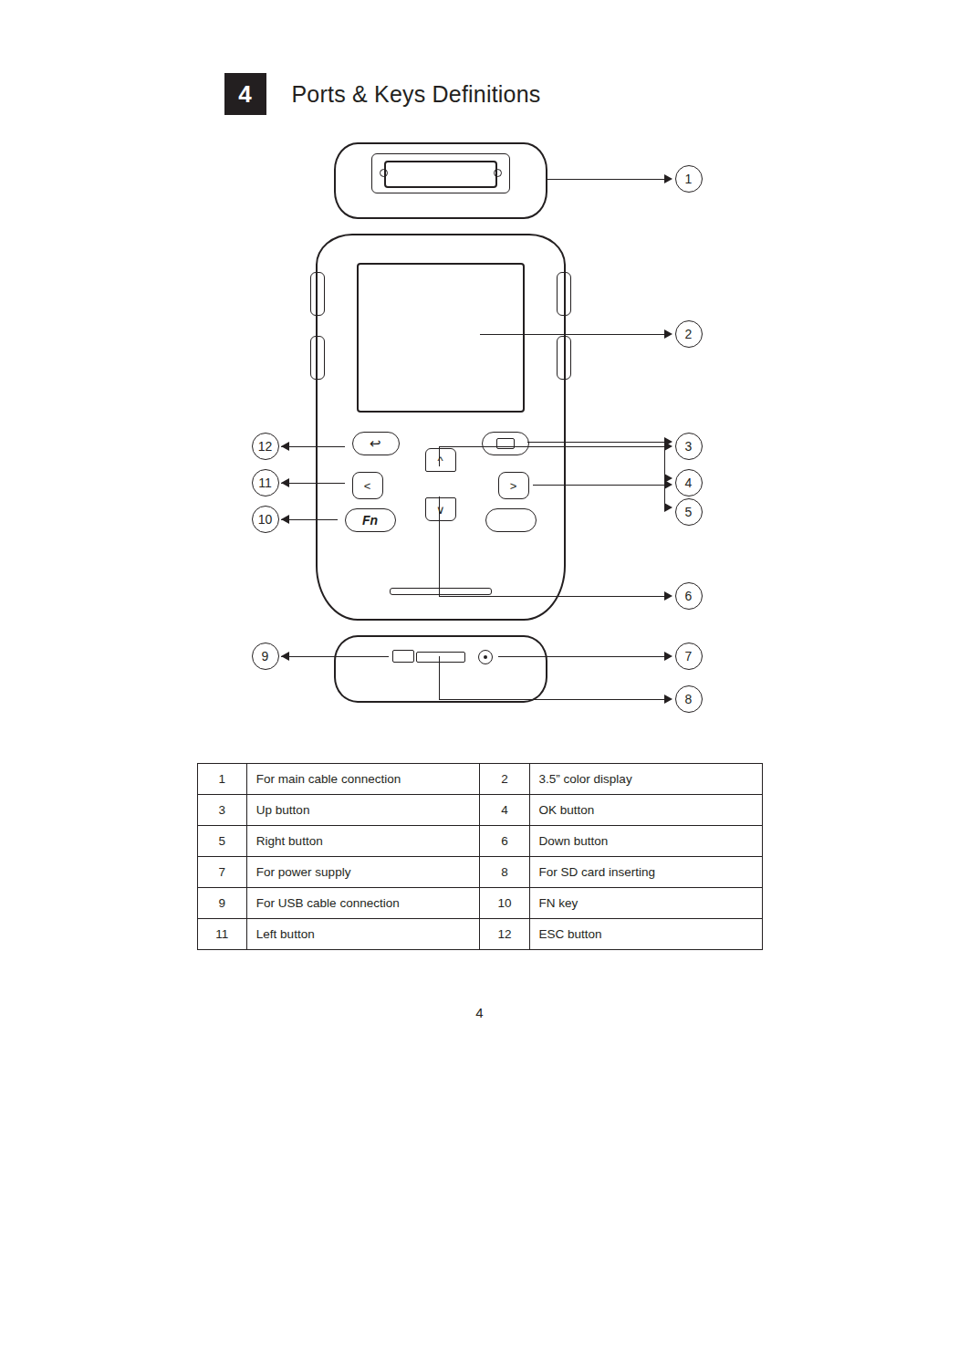4
Ports & Keys Definitions
1
↩
^
<
>
∨
Fn
2
3
4
5
6
12
11
10
9
7
8
| 1 | For main cable connection | 2 | 3.5” color display |
| 3 | Up button | 4 | OK button |
| 5 | Right button | 6 | Down button |
| 7 | For power supply | 8 | For SD card inserting |
| 9 | For USB cable connection | 10 | FN key |
| 11 | Left button | 12 | ESC button |
4